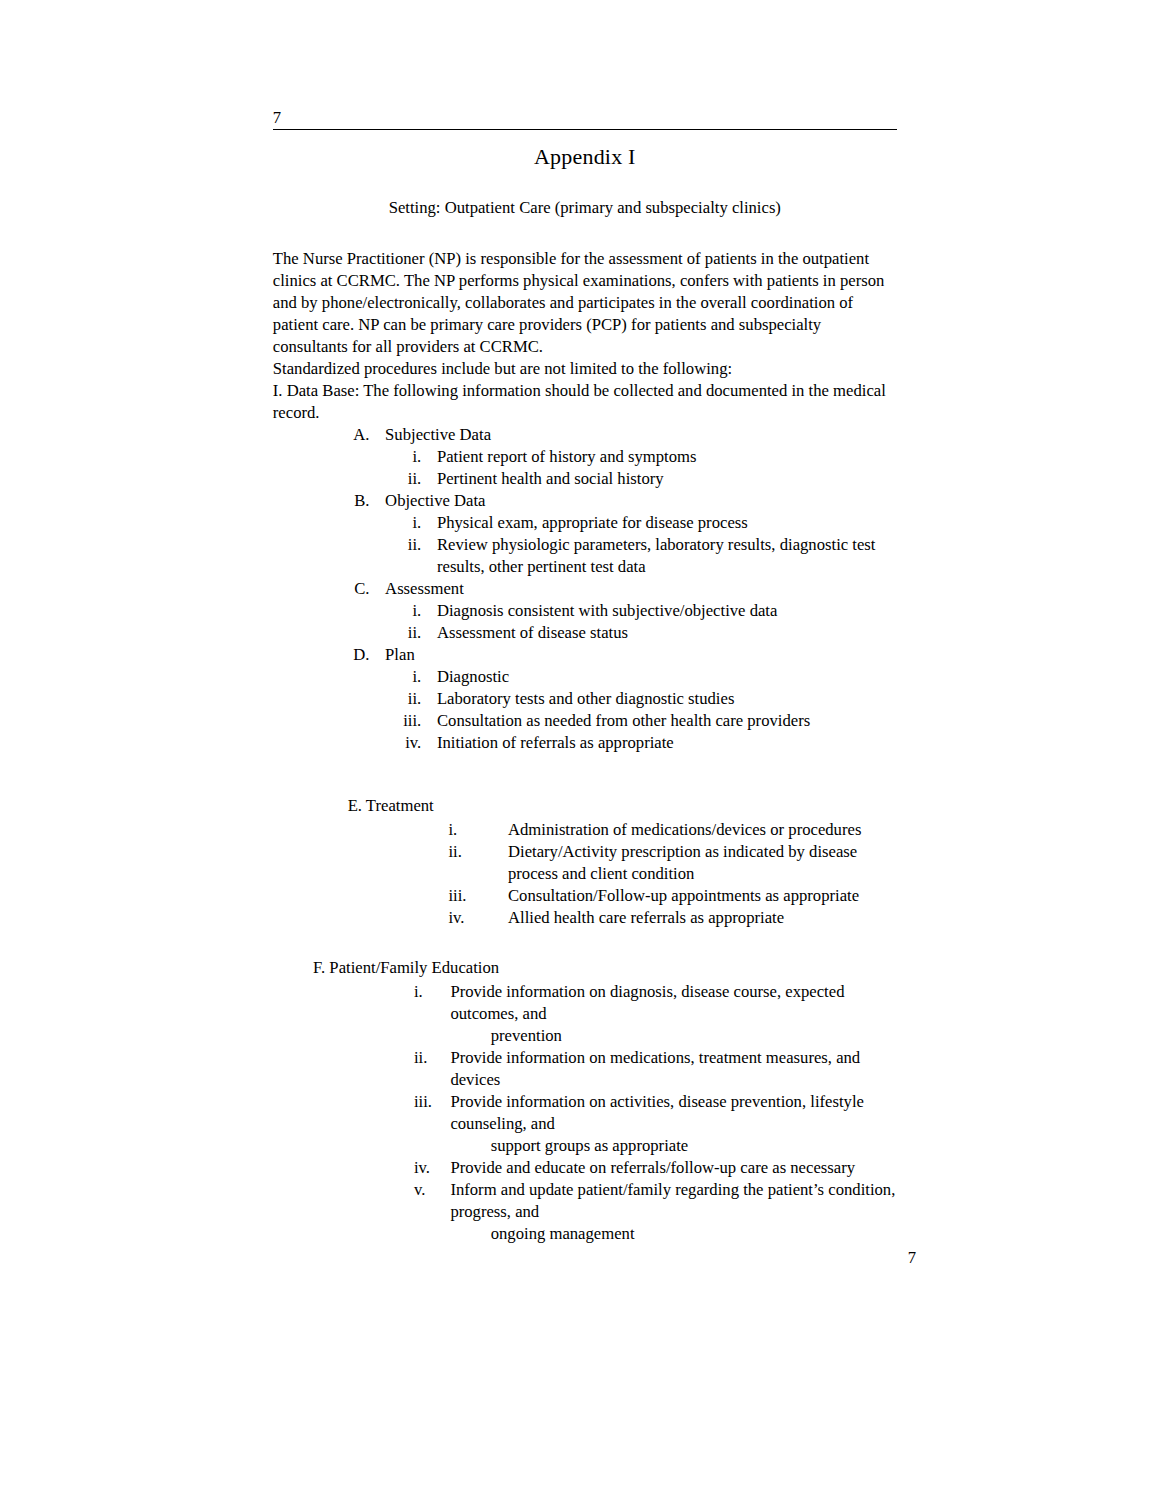7
Appendix I
Setting: Outpatient Care (primary and subspecialty clinics)
The Nurse Practitioner (NP) is responsible for the assessment of patients in the outpatient clinics at CCRMC. The NP performs physical examinations, confers with patients in person and by phone/electronically, collaborates and participates in the overall coordination of patient care. NP can be primary care providers (PCP) for patients and subspecialty consultants for all providers at CCRMC.
Standardized procedures include but are not limited to the following:
I. Data Base: The following information should be collected and documented in the medical record.
Subjective Data
Patient report of history and symptoms
Pertinent health and social history
Objective Data
Physical exam, appropriate for disease process
Review physiologic parameters, laboratory results, diagnostic test results, other pertinent test data
Assessment
Diagnosis consistent with subjective/objective data
Assessment of disease status
Plan
Diagnostic
Laboratory tests and other diagnostic studies
Consultation as needed from other health care providers
Initiation of referrals as appropriate
E. Treatment
i. Administration of medications/devices or procedures
ii. Dietary/Activity prescription as indicated by disease process and client condition
iii. Consultation/Follow-up appointments as appropriate
iv. Allied health care referrals as appropriate
F. Patient/Family Education
i. Provide information on diagnosis, disease course, expected outcomes, and prevention
ii. Provide information on medications, treatment measures, and devices
iii. Provide information on activities, disease prevention, lifestyle counseling, and support groups as appropriate
iv. Provide and educate on referrals/follow-up care as necessary
v. Inform and update patient/family regarding the patient’s condition, progress, and ongoing management
7